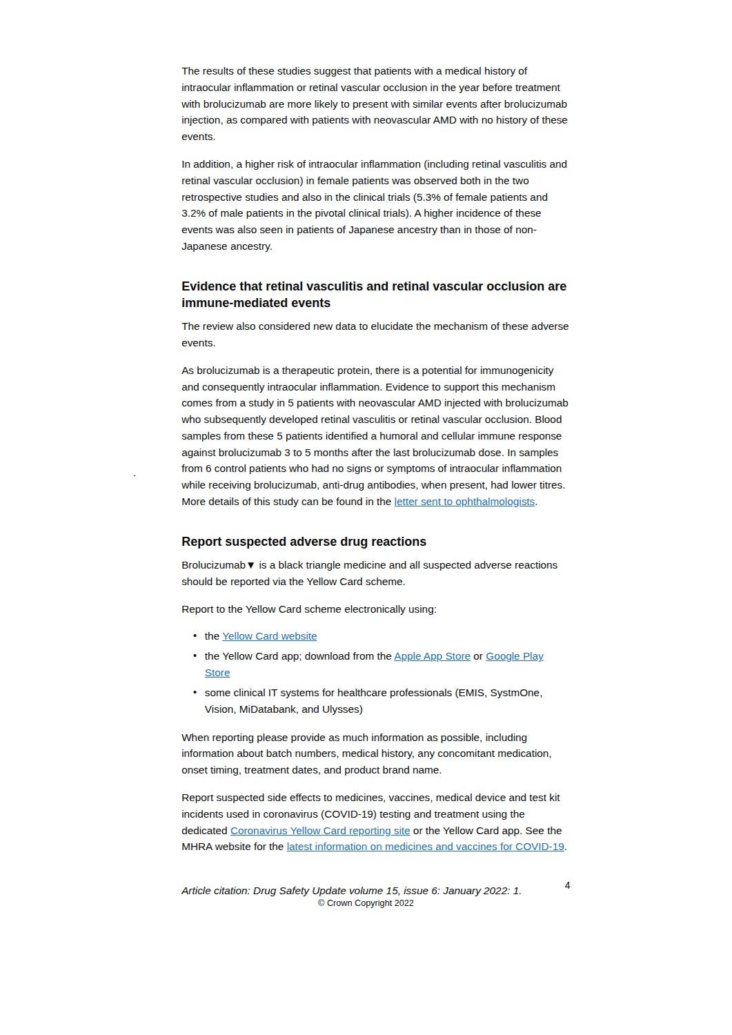The results of these studies suggest that patients with a medical history of intraocular inflammation or retinal vascular occlusion in the year before treatment with brolucizumab are more likely to present with similar events after brolucizumab injection, as compared with patients with neovascular AMD with no history of these events.
In addition, a higher risk of intraocular inflammation (including retinal vasculitis and retinal vascular occlusion) in female patients was observed both in the two retrospective studies and also in the clinical trials (5.3% of female patients and 3.2% of male patients in the pivotal clinical trials). A higher incidence of these events was also seen in patients of Japanese ancestry than in those of non-Japanese ancestry.
Evidence that retinal vasculitis and retinal vascular occlusion are immune-mediated events
The review also considered new data to elucidate the mechanism of these adverse events.
As brolucizumab is a therapeutic protein, there is a potential for immunogenicity and consequently intraocular inflammation. Evidence to support this mechanism comes from a study in 5 patients with neovascular AMD injected with brolucizumab who subsequently developed retinal vasculitis or retinal vascular occlusion. Blood samples from these 5 patients identified a humoral and cellular immune response against brolucizumab 3 to 5 months after the last brolucizumab dose. In samples from 6 control patients who had no signs or symptoms of intraocular inflammation while receiving brolucizumab, anti-drug antibodies, when present, had lower titres. More details of this study can be found in the letter sent to ophthalmologists.
.
Report suspected adverse drug reactions
Brolucizumab▼ is a black triangle medicine and all suspected adverse reactions should be reported via the Yellow Card scheme.
Report to the Yellow Card scheme electronically using:
the Yellow Card website
the Yellow Card app; download from the Apple App Store or Google Play Store
some clinical IT systems for healthcare professionals (EMIS, SystmOne, Vision, MiDatabank, and Ulysses)
When reporting please provide as much information as possible, including information about batch numbers, medical history, any concomitant medication, onset timing, treatment dates, and product brand name.
Report suspected side effects to medicines, vaccines, medical device and test kit incidents used in coronavirus (COVID-19) testing and treatment using the dedicated Coronavirus Yellow Card reporting site or the Yellow Card app. See the MHRA website for the latest information on medicines and vaccines for COVID-19.
Article citation: Drug Safety Update volume 15, issue 6: January 2022: 1.
4
© Crown Copyright 2022